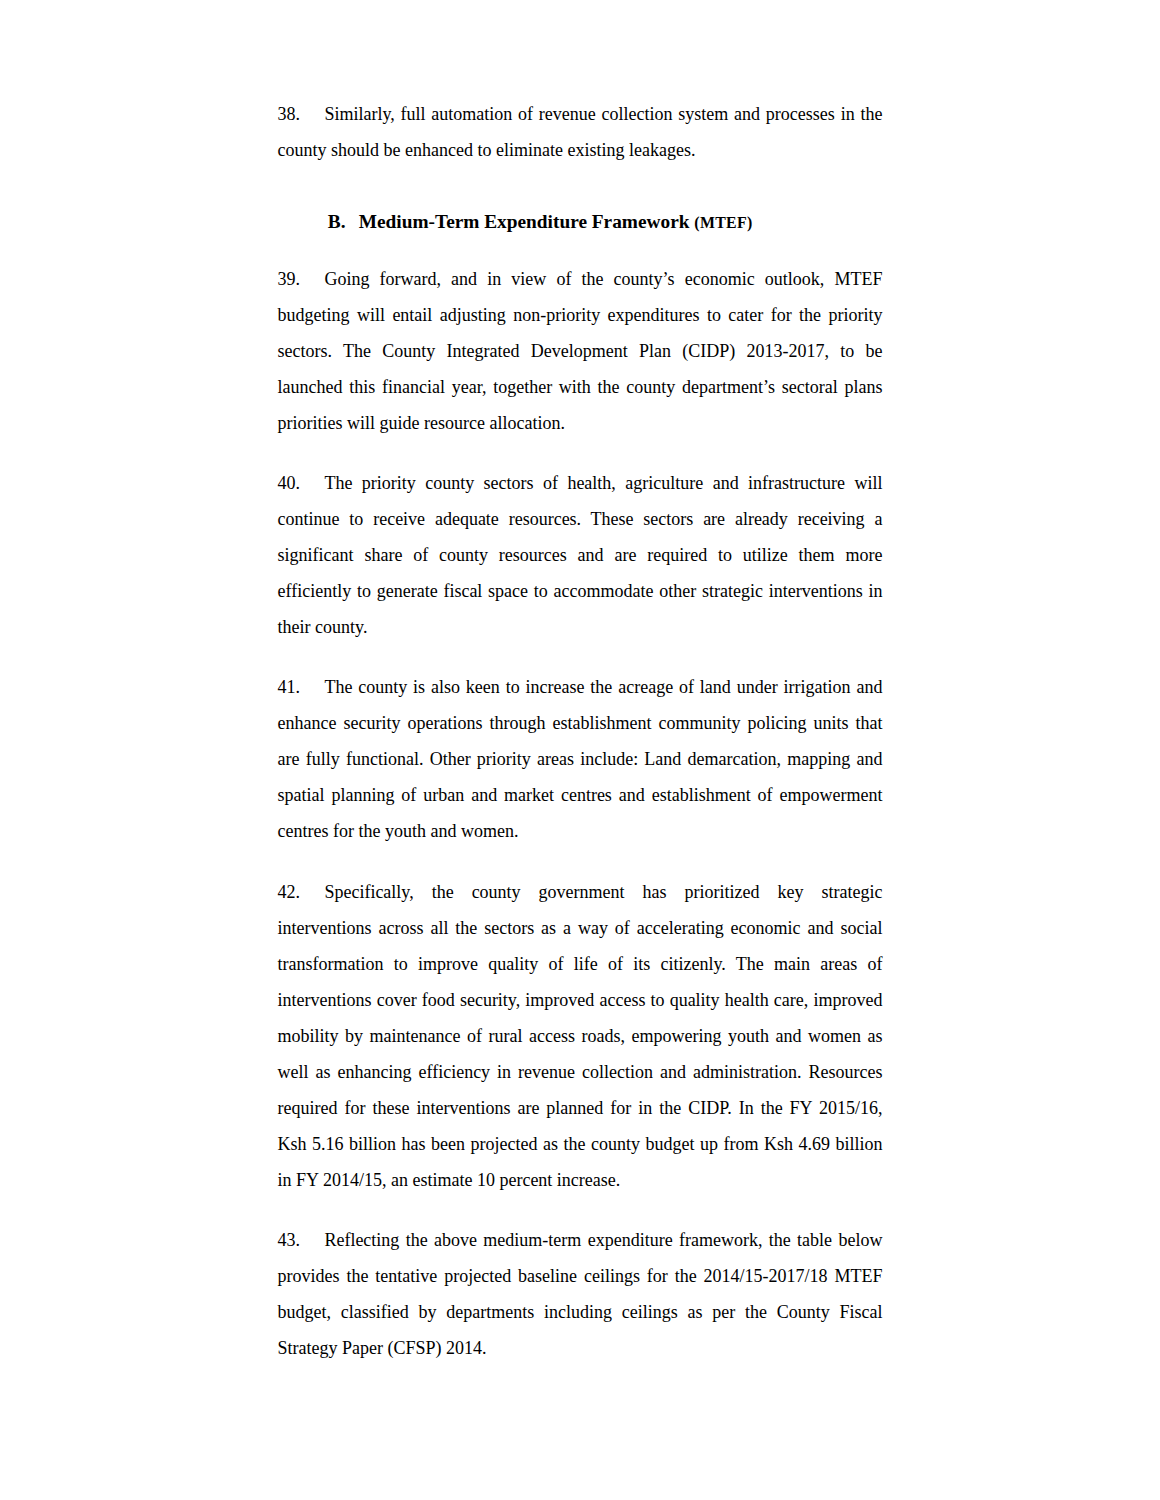38. Similarly, full automation of revenue collection system and processes in the county should be enhanced to eliminate existing leakages.
B. Medium-Term Expenditure Framework (MTEF)
39. Going forward, and in view of the county’s economic outlook, MTEF budgeting will entail adjusting non-priority expenditures to cater for the priority sectors. The County Integrated Development Plan (CIDP) 2013-2017, to be launched this financial year, together with the county department’s sectoral plans priorities will guide resource allocation.
40. The priority county sectors of health, agriculture and infrastructure will continue to receive adequate resources. These sectors are already receiving a significant share of county resources and are required to utilize them more efficiently to generate fiscal space to accommodate other strategic interventions in their county.
41. The county is also keen to increase the acreage of land under irrigation and enhance security operations through establishment community policing units that are fully functional. Other priority areas include: Land demarcation, mapping and spatial planning of urban and market centres and establishment of empowerment centres for the youth and women.
42. Specifically, the county government has prioritized key strategic interventions across all the sectors as a way of accelerating economic and social transformation to improve quality of life of its citizenly. The main areas of interventions cover food security, improved access to quality health care, improved mobility by maintenance of rural access roads, empowering youth and women as well as enhancing efficiency in revenue collection and administration. Resources required for these interventions are planned for in the CIDP. In the FY 2015/16, Ksh 5.16 billion has been projected as the county budget up from Ksh 4.69 billion in FY 2014/15, an estimate 10 percent increase.
43. Reflecting the above medium-term expenditure framework, the table below provides the tentative projected baseline ceilings for the 2014/15-2017/18 MTEF budget, classified by departments including ceilings as per the County Fiscal Strategy Paper (CFSP) 2014.